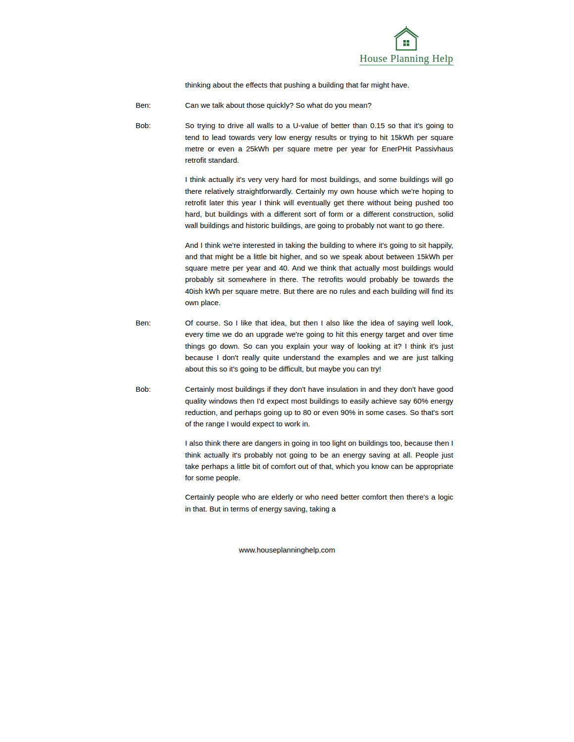House Planning Help
thinking about the effects that pushing a building that far might have.
Ben:
Can we talk about those quickly? So what do you mean?
Bob:
So trying to drive all walls to a U-value of better than 0.15 so that it's going to tend to lead towards very low energy results or trying to hit 15kWh per square metre or even a 25kWh per square metre per year for EnerPHit Passivhaus retrofit standard.
I think actually it's very very hard for most buildings, and some buildings will go there relatively straightforwardly. Certainly my own house which we're hoping to retrofit later this year I think will eventually get there without being pushed too hard, but buildings with a different sort of form or a different construction, solid wall buildings and historic buildings, are going to probably not want to go there.
And I think we're interested in taking the building to where it's going to sit happily, and that might be a little bit higher, and so we speak about between 15kWh per square metre per year and 40. And we think that actually most buildings would probably sit somewhere in there. The retrofits would probably be towards the 40ish kWh per square metre. But there are no rules and each building will find its own place.
Ben:
Of course. So I like that idea, but then I also like the idea of saying well look, every time we do an upgrade we're going to hit this energy target and over time things go down. So can you explain your way of looking at it? I think it's just because I don't really quite understand the examples and we are just talking about this so it's going to be difficult, but maybe you can try!
Bob:
Certainly most buildings if they don't have insulation in and they don't have good quality windows then I'd expect most buildings to easily achieve say 60% energy reduction, and perhaps going up to 80 or even 90% in some cases. So that's sort of the range I would expect to work in.
I also think there are dangers in going in too light on buildings too, because then I think actually it's probably not going to be an energy saving at all. People just take perhaps a little bit of comfort out of that, which you know can be appropriate for some people.
Certainly people who are elderly or who need better comfort then there's a logic in that. But in terms of energy saving, taking a
www.houseplanninghelp.com